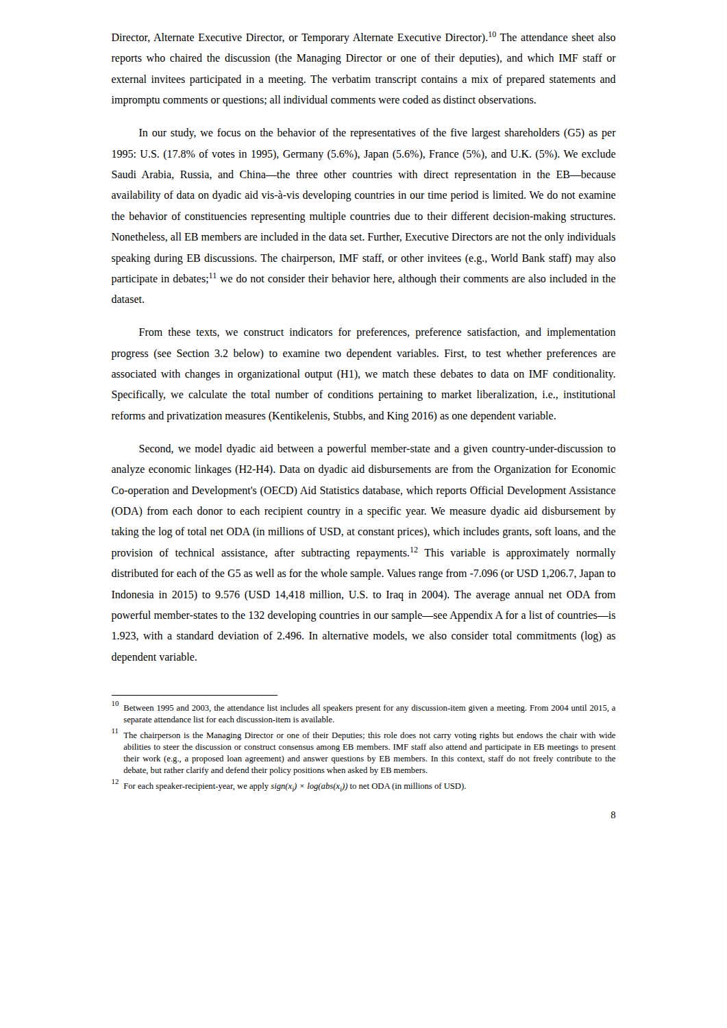Director, Alternate Executive Director, or Temporary Alternate Executive Director).10 The attendance sheet also reports who chaired the discussion (the Managing Director or one of their deputies), and which IMF staff or external invitees participated in a meeting. The verbatim transcript contains a mix of prepared statements and impromptu comments or questions; all individual comments were coded as distinct observations.
In our study, we focus on the behavior of the representatives of the five largest shareholders (G5) as per 1995: U.S. (17.8% of votes in 1995), Germany (5.6%), Japan (5.6%), France (5%), and U.K. (5%). We exclude Saudi Arabia, Russia, and China—the three other countries with direct representation in the EB—because availability of data on dyadic aid vis-à-vis developing countries in our time period is limited. We do not examine the behavior of constituencies representing multiple countries due to their different decision-making structures. Nonetheless, all EB members are included in the data set. Further, Executive Directors are not the only individuals speaking during EB discussions. The chairperson, IMF staff, or other invitees (e.g., World Bank staff) may also participate in debates;11 we do not consider their behavior here, although their comments are also included in the dataset.
From these texts, we construct indicators for preferences, preference satisfaction, and implementation progress (see Section 3.2 below) to examine two dependent variables. First, to test whether preferences are associated with changes in organizational output (H1), we match these debates to data on IMF conditionality. Specifically, we calculate the total number of conditions pertaining to market liberalization, i.e., institutional reforms and privatization measures (Kentikelenis, Stubbs, and King 2016) as one dependent variable.
Second, we model dyadic aid between a powerful member-state and a given country-under-discussion to analyze economic linkages (H2-H4). Data on dyadic aid disbursements are from the Organization for Economic Co-operation and Development's (OECD) Aid Statistics database, which reports Official Development Assistance (ODA) from each donor to each recipient country in a specific year. We measure dyadic aid disbursement by taking the log of total net ODA (in millions of USD, at constant prices), which includes grants, soft loans, and the provision of technical assistance, after subtracting repayments.12 This variable is approximately normally distributed for each of the G5 as well as for the whole sample. Values range from -7.096 (or USD 1,206.7, Japan to Indonesia in 2015) to 9.576 (USD 14,418 million, U.S. to Iraq in 2004). The average annual net ODA from powerful member-states to the 132 developing countries in our sample—see Appendix A for a list of countries—is 1.923, with a standard deviation of 2.496. In alternative models, we also consider total commitments (log) as dependent variable.
10 Between 1995 and 2003, the attendance list includes all speakers present for any discussion-item given a meeting. From 2004 until 2015, a separate attendance list for each discussion-item is available.
11 The chairperson is the Managing Director or one of their Deputies; this role does not carry voting rights but endows the chair with wide abilities to steer the discussion or construct consensus among EB members. IMF staff also attend and participate in EB meetings to present their work (e.g., a proposed loan agreement) and answer questions by EB members. In this context, staff do not freely contribute to the debate, but rather clarify and defend their policy positions when asked by EB members.
12 For each speaker-recipient-year, we apply sign(xi) × log(abs(xi)) to net ODA (in millions of USD).
8